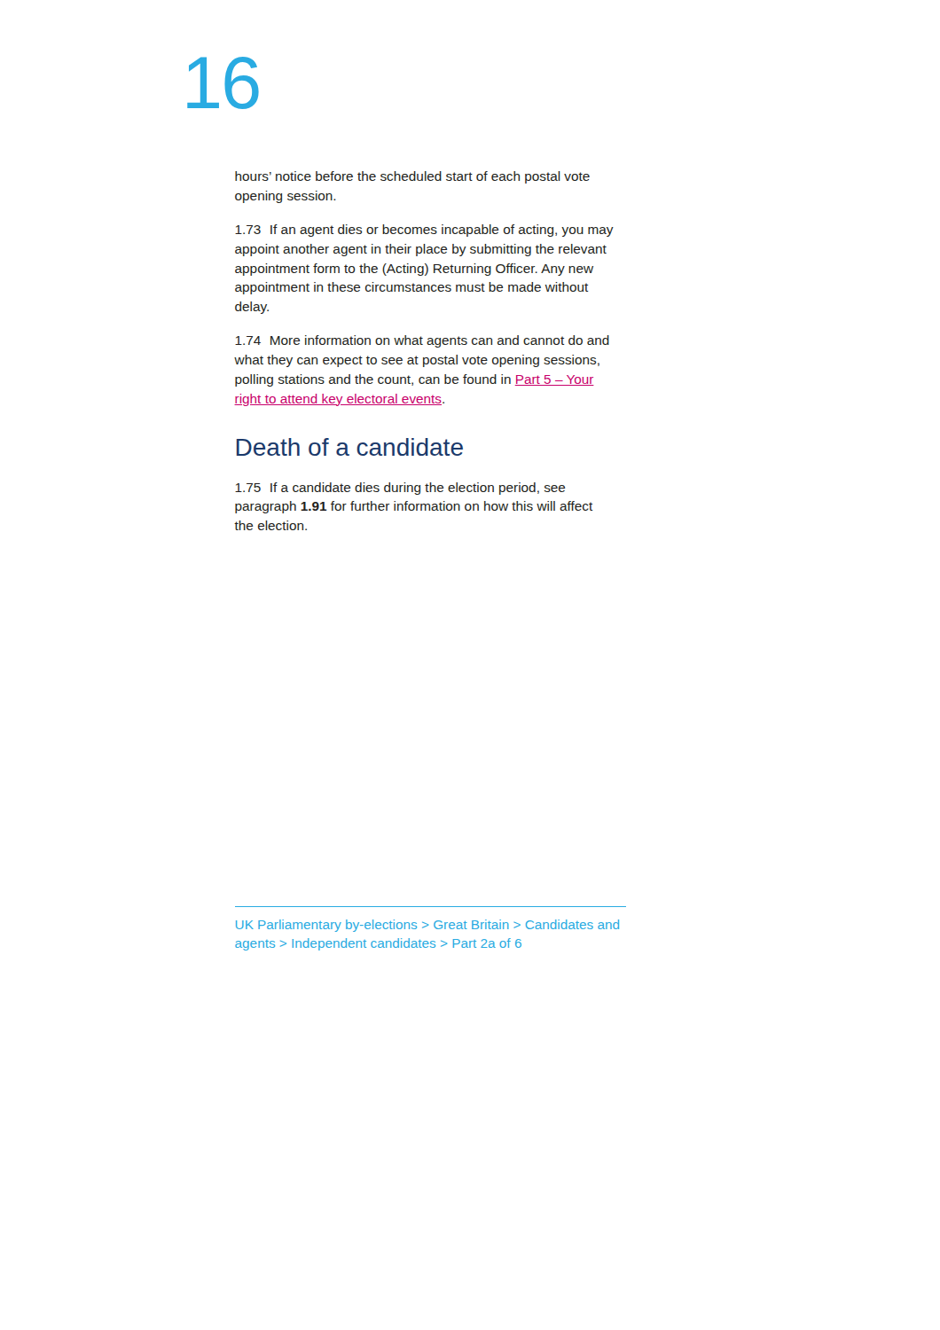16
hours’ notice before the scheduled start of each postal vote opening session.
1.73 If an agent dies or becomes incapable of acting, you may appoint another agent in their place by submitting the relevant appointment form to the (Acting) Returning Officer. Any new appointment in these circumstances must be made without delay.
1.74 More information on what agents can and cannot do and what they can expect to see at postal vote opening sessions, polling stations and the count, can be found in Part 5 – Your right to attend key electoral events.
Death of a candidate
1.75 If a candidate dies during the election period, see paragraph 1.91 for further information on how this will affect the election.
UK Parliamentary by-elections > Great Britain > Candidates and agents > Independent candidates > Part 2a of 6